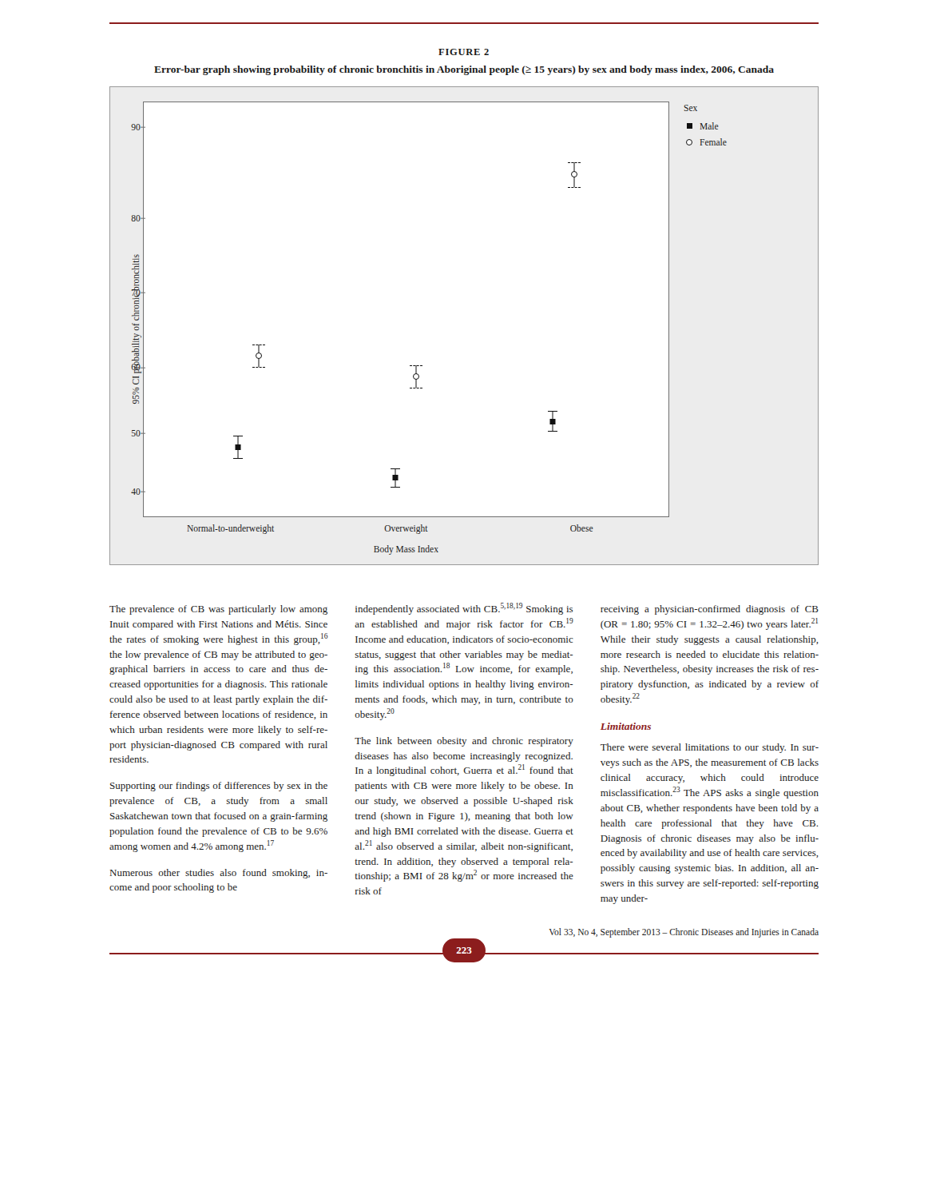FIGURE 2
Error-bar graph showing probability of chronic bronchitis in Aboriginal people (≥ 15 years) by sex and body mass index, 2006, Canada
95% CI probability of chronic bronchitis
90
80
70
60
50
40
Normal-to-underweight
Overweight
Obese
Body Mass Index
Sex
Male
Female
The prevalence of CB was particularly low among Inuit compared with First Nations and Métis. Since the rates of smoking were highest in this group,16 the low prevalence of CB may be attributed to geographical barriers in access to care and thus decreased opportunities for a diagnosis. This rationale could also be used to at least partly explain the difference observed between locations of residence, in which urban residents were more likely to self-report physician-diagnosed CB compared with rural residents.
Supporting our findings of differences by sex in the prevalence of CB, a study from a small Saskatchewan town that focused on a grain-farming population found the prevalence of CB to be 9.6% among women and 4.2% among men.17
Numerous other studies also found smoking, income and poor schooling to be
independently associated with CB.5,18,19 Smoking is an established and major risk factor for CB.19 Income and education, indicators of socio-economic status, suggest that other variables may be mediating this association.18 Low income, for example, limits individual options in healthy living environments and foods, which may, in turn, contribute to obesity.20
The link between obesity and chronic respiratory diseases has also become increasingly recognized. In a longitudinal cohort, Guerra et al.21 found that patients with CB were more likely to be obese. In our study, we observed a possible U-shaped risk trend (shown in Figure 1), meaning that both low and high BMI correlated with the disease. Guerra et al.21 also observed a similar, albeit non-significant, trend. In addition, they observed a temporal relationship; a BMI of 28 kg/m2 or more increased the risk of
receiving a physician-confirmed diagnosis of CB (OR = 1.80; 95% CI = 1.32–2.46) two years later.21 While their study suggests a causal relationship, more research is needed to elucidate this relationship. Nevertheless, obesity increases the risk of respiratory dysfunction, as indicated by a review of obesity.22
Limitations
There were several limitations to our study. In surveys such as the APS, the measurement of CB lacks clinical accuracy, which could introduce misclassification.23 The APS asks a single question about CB, whether respondents have been told by a health care professional that they have CB. Diagnosis of chronic diseases may also be influenced by availability and use of health care services, possibly causing systemic bias. In addition, all answers in this survey are self-reported: self-reporting may under-
223
Vol 33, No 4, September 2013 – Chronic Diseases and Injuries in Canada